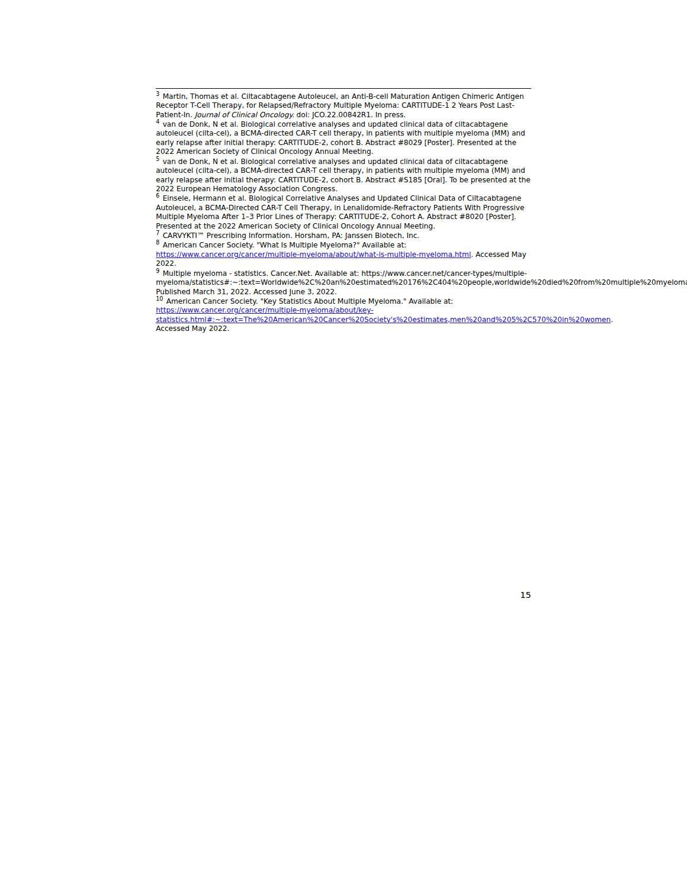3 Martin, Thomas et al. Ciltacabtagene Autoleucel, an Anti-B-cell Maturation Antigen Chimeric Antigen Receptor T-Cell Therapy, for Relapsed/Refractory Multiple Myeloma: CARTITUDE-1 2 Years Post Last-Patient-In. Journal of Clinical Oncology. doi: JCO.22.00842R1. In press.
4 van de Donk, N et al. Biological correlative analyses and updated clinical data of ciltacabtagene autoleucel (cilta-cel), a BCMA-directed CAR-T cell therapy, in patients with multiple myeloma (MM) and early relapse after initial therapy: CARTITUDE-2, cohort B. Abstract #8029 [Poster]. Presented at the 2022 American Society of Clinical Oncology Annual Meeting.
5 van de Donk, N et al. Biological correlative analyses and updated clinical data of ciltacabtagene autoleucel (cilta-cel), a BCMA-directed CAR-T cell therapy, in patients with multiple myeloma (MM) and early relapse after initial therapy: CARTITUDE-2, cohort B. Abstract #S185 [Oral]. To be presented at the 2022 European Hematology Association Congress.
6 Einsele, Hermann et al. Biological Correlative Analyses and Updated Clinical Data of Ciltacabtagene Autoleucel, a BCMA-Directed CAR-T Cell Therapy, in Lenalidomide-Refractory Patients With Progressive Multiple Myeloma After 1–3 Prior Lines of Therapy: CARTITUDE-2, Cohort A. Abstract #8020 [Poster]. Presented at the 2022 American Society of Clinical Oncology Annual Meeting.
7 CARVYKTI™ Prescribing Information. Horsham, PA: Janssen Biotech, Inc.
8 American Cancer Society. "What Is Multiple Myeloma?" Available at: https://www.cancer.org/cancer/multiple-myeloma/about/what-is-multiple-myeloma.html. Accessed May 2022.
9 Multiple myeloma - statistics. Cancer.Net. Available at: https://www.cancer.net/cancer-types/multiple-myeloma/statistics#:~:text=Worldwide%2C%20an%20estimated%20176%2C404%20people,worldwide%20died%20from%20multiple%20myeloma. Published March 31, 2022. Accessed June 3, 2022.
10 American Cancer Society. "Key Statistics About Multiple Myeloma." Available at: https://www.cancer.org/cancer/multiple-myeloma/about/key-statistics.html#:~:text=The%20American%20Cancer%20Society's%20estimates,men%20and%205%2C570%20in%20women. Accessed May 2022.
15